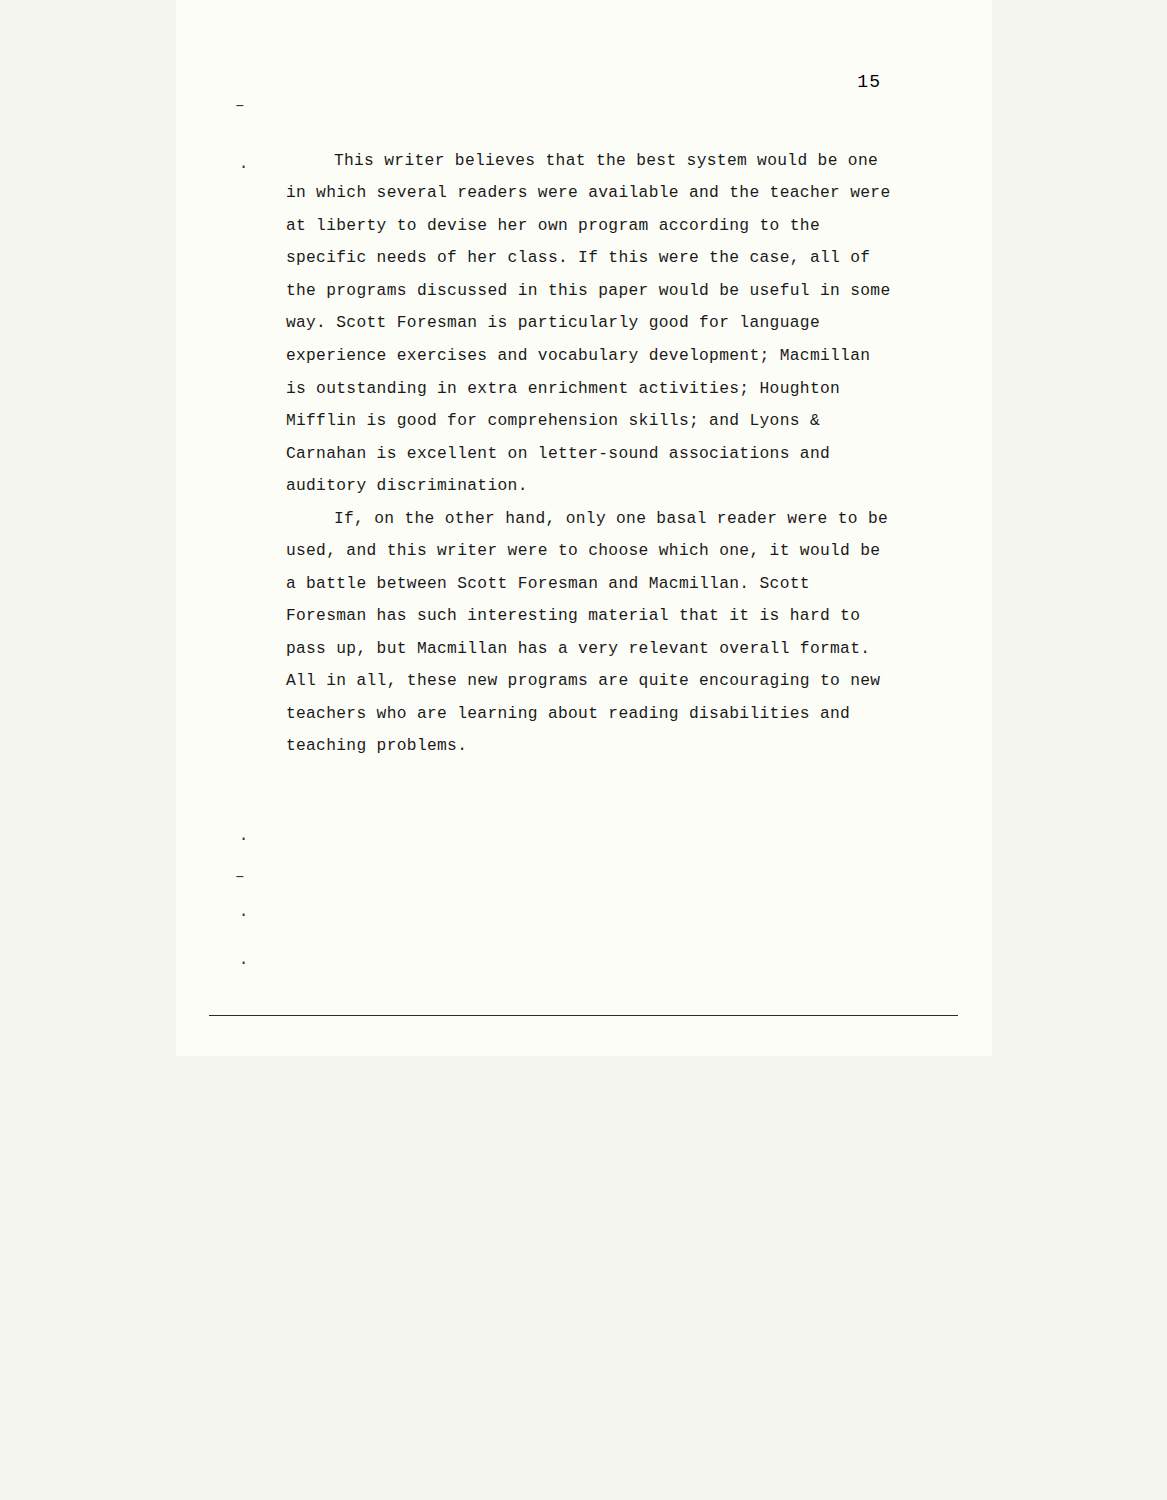15
– . – . . .
This writer believes that the best system would be one in which several readers were available and the teacher were at liberty to devise her own program according to the specific needs of her class. If this were the case, all of the programs discussed in this paper would be useful in some way. Scott Foresman is particularly good for language experience exercises and vocabulary development; Macmillan is outstanding in extra enrichment activities; Houghton Mifflin is good for comprehension skills; and Lyons & Carnahan is excellent on letter-sound associations and auditory discrimination.
If, on the other hand, only one basal reader were to be used, and this writer were to choose which one, it would be a battle between Scott Foresman and Macmillan. Scott Foresman has such interesting material that it is hard to pass up, but Macmillan has a very relevant overall format. All in all, these new programs are quite encouraging to new teachers who are learning about reading disabilities and teaching problems.